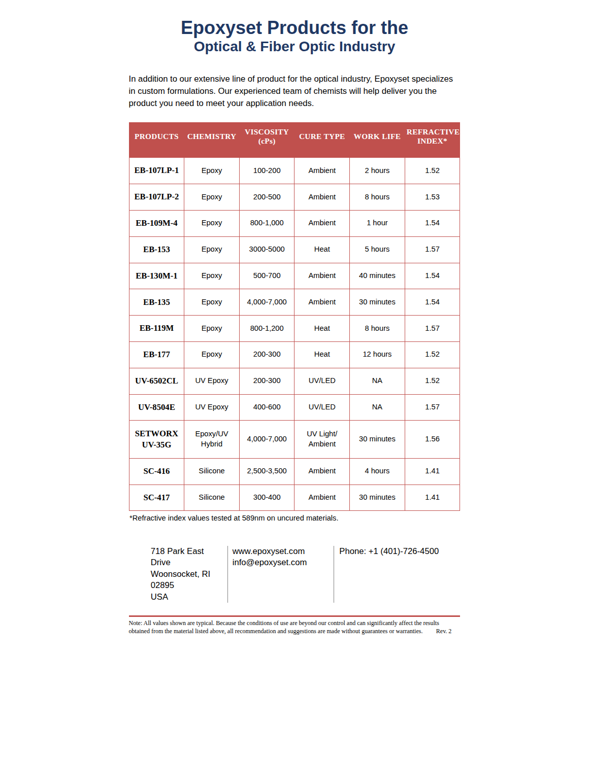Epoxyset Products for theOptical & Fiber Optic Industry
In addition to our extensive line of product for the optical industry, Epoxyset specializes in custom formulations. Our experienced team of chemists will help deliver you the product you need to meet your application needs.
| PRODUCTS | CHEMISTRY | VISCOSITY (cPs) | CURE TYPE | WORK LIFE | REFRACTIVE INDEX* |
| --- | --- | --- | --- | --- | --- |
| EB-107LP-1 | Epoxy | 100-200 | Ambient | 2 hours | 1.52 |
| EB-107LP-2 | Epoxy | 200-500 | Ambient | 8 hours | 1.53 |
| EB-109M-4 | Epoxy | 800-1,000 | Ambient | 1 hour | 1.54 |
| EB-153 | Epoxy | 3000-5000 | Heat | 5 hours | 1.57 |
| EB-130M-1 | Epoxy | 500-700 | Ambient | 40 minutes | 1.54 |
| EB-135 | Epoxy | 4,000-7,000 | Ambient | 30 minutes | 1.54 |
| EB-119M | Epoxy | 800-1,200 | Heat | 8 hours | 1.57 |
| EB-177 | Epoxy | 200-300 | Heat | 12 hours | 1.52 |
| UV-6502CL | UV Epoxy | 200-300 | UV/LED | NA | 1.52 |
| UV-8504E | UV Epoxy | 400-600 | UV/LED | NA | 1.57 |
| SETWORX UV-35G | Epoxy/UV Hybrid | 4,000-7,000 | UV Light/ Ambient | 30 minutes | 1.56 |
| SC-416 | Silicone | 2,500-3,500 | Ambient | 4 hours | 1.41 |
| SC-417 | Silicone | 300-400 | Ambient | 30 minutes | 1.41 |
*Refractive index values tested at 589nm on uncured materials.
718 Park East Drive
Woonsocket, RI 02895
USA
www.epoxyset.com
info@epoxyset.com
Phone: +1 (401)-726-4500
Note: All values shown are typical. Because the conditions of use are beyond our control and can significantly affect the results obtained from the material listed above, all recommendation and suggestions are made without guarantees or warranties.Rev. 2